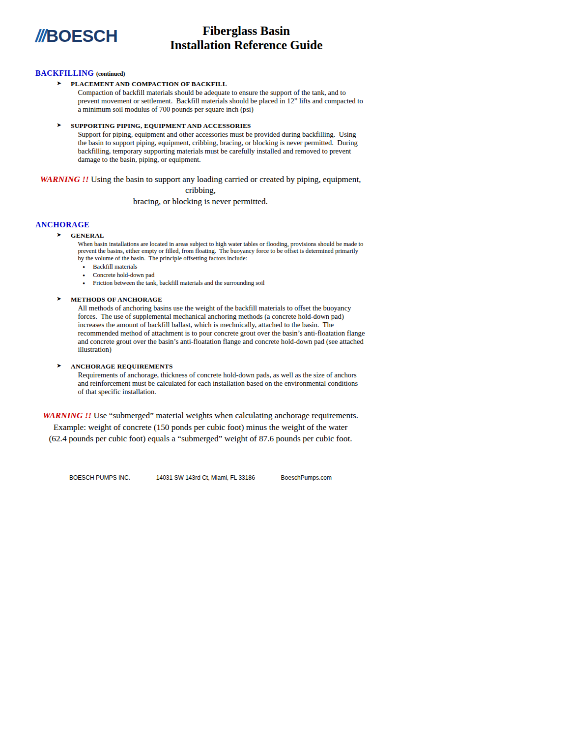///BOESCH
Fiberglass Basin
Installation Reference Guide
BACKFILLING (continued)
PLACEMENT AND COMPACTION OF BACKFILL
Compaction of backfill materials should be adequate to ensure the support of the tank, and to prevent movement or settlement. Backfill materials should be placed in 12” lifts and compacted to a minimum soil modulus of 700 pounds per square inch (psi)
SUPPORTING PIPING, EQUIPMENT AND ACCESSORIES
Support for piping, equipment and other accessories must be provided during backfilling. Using the basin to support piping, equipment, cribbing, bracing, or blocking is never permitted. During backfilling, temporary supporting materials must be carefully installed and removed to prevent damage to the basin, piping, or equipment.
WARNING !! Using the basin to support any loading carried or created by piping, equipment, cribbing,
bracing, or blocking is never permitted.
ANCHORAGE
GENERAL
When basin installations are located in areas subject to high water tables or flooding, provisions should be made to prevent the basins, either empty or filled, from floating. The buoyancy force to be offset is determined primarily by the volume of the basin. The principle offsetting factors include:
Backfill materials
Concrete hold-down pad
Friction between the tank, backfill materials and the surrounding soil
METHODS OF ANCHORAGE
All methods of anchoring basins use the weight of the backfill materials to offset the buoyancy forces. The use of supplemental mechanical anchoring methods (a concrete hold-down pad) increases the amount of backfill ballast, which is mechnically, attached to the basin. The recommended method of attachment is to pour concrete grout over the basin’s anti-floatation flange and concrete grout over the basin’s anti-floatation flange and concrete hold-down pad (see attached illustration)
ANCHORAGE REQUIREMENTS
Requirements of anchorage, thickness of concrete hold-down pads, as well as the size of anchors and reinforcement must be calculated for each installation based on the environmental conditions of that specific installation.
WARNING !! Use “submerged” material weights when calculating anchorage requirements.
Example: weight of concrete (150 ponds per cubic foot) minus the weight of the water
(62.4 pounds per cubic foot) equals a “submerged” weight of 87.6 pounds per cubic foot.
BOESCH PUMPS INC. 14031 SW 143rd Ct, Miami, FL 33186 BoeschPumps.com